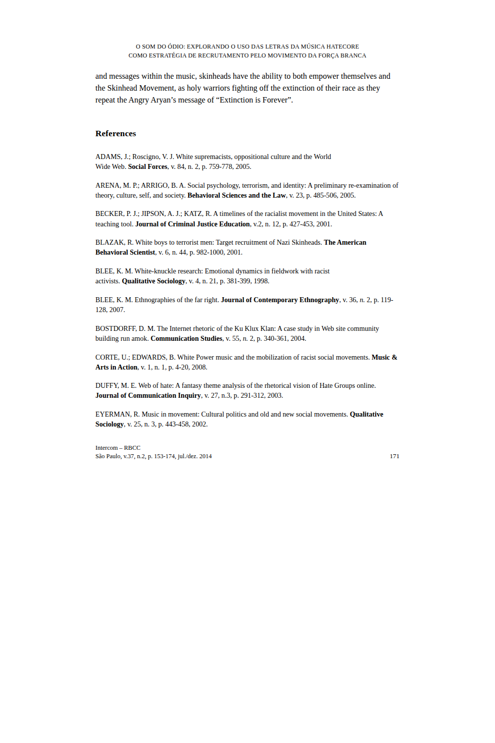O som do ódio: explorando o uso das letras da música hatecore
como estratégia de recrutamento pelo movimento da força branca
and messages within the music, skinheads have the ability to both empower themselves and the Skinhead Movement, as holy warriors fighting off the extinction of their race as they repeat the Angry Aryan’s message of “Extinction is Forever”.
References
ADAMS, J.; Roscigno, V. J. White supremacists, oppositional culture and the World
Wide Web. Social Forces, v. 84, n. 2, p. 759-778, 2005.
ARENA, M. P.; ARRIGO, B. A. Social psychology, terrorism, and identity: A preliminary re-examination of theory, culture, self, and society. Behavioral Sciences and the Law, v. 23, p. 485-506, 2005.
BECKER, P. J.; JIPSON, A. J.; KATZ, R. A timelines of the racialist movement in the United States: A teaching tool. Journal of Criminal Justice Education, v.2, n. 12, p. 427-453, 2001.
BLAZAK, R. White boys to terrorist men: Target recruitment of Nazi Skinheads. The American Behavioral Scientist, v. 6, n. 44, p. 982-1000, 2001.
BLEE, K. M. White-knuckle research: Emotional dynamics in fieldwork with racist
activists. Qualitative Sociology, v. 4, n. 21, p. 381-399, 1998.
BLEE, K. M. Ethnographies of the far right. Journal of Contemporary Ethnography, v. 36, n. 2, p. 119-128, 2007.
BOSTDORFF, D. M. The Internet rhetoric of the Ku Klux Klan: A case study in Web site community building run amok. Communication Studies, v. 55, n. 2, p. 340-361, 2004.
CORTE, U.; EDWARDS, B. White Power music and the mobilization of racist social movements. Music & Arts in Action, v. 1, n. 1, p. 4-20, 2008.
DUFFY, M. E. Web of hate: A fantasy theme analysis of the rhetorical vision of Hate Groups online. Journal of Communication Inquiry, v. 27, n.3, p. 291-312, 2003.
EYERMAN, R. Music in movement: Cultural politics and old and new social movements. Qualitative Sociology, v. 25, n. 3, p. 443-458, 2002.
Intercom – RBCC
São Paulo, v.37, n.2, p. 153-174, jul./dez. 2014
171